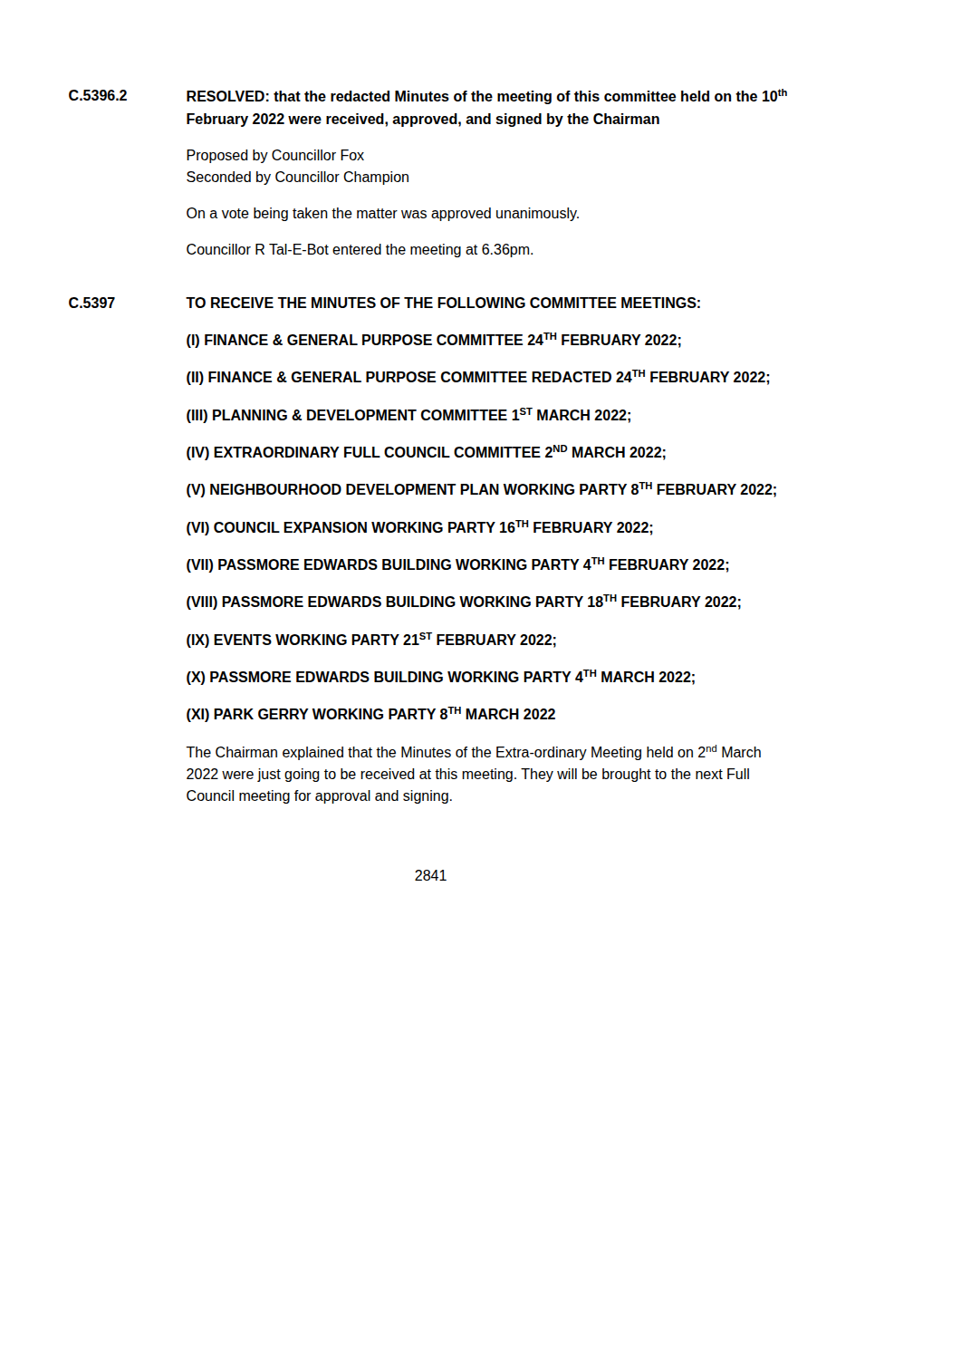C.5396.2
RESOLVED: that the redacted Minutes of the meeting of this committee held on the 10th February 2022 were received, approved, and signed by the Chairman
Proposed by Councillor Fox
Seconded by Councillor Champion
On a vote being taken the matter was approved unanimously.
Councillor R Tal-E-Bot entered the meeting at 6.36pm.
C.5397
TO RECEIVE THE MINUTES OF THE FOLLOWING COMMITTEE MEETINGS:
(I) FINANCE & GENERAL PURPOSE COMMITTEE 24TH FEBRUARY 2022;
(II) FINANCE & GENERAL PURPOSE COMMITTEE REDACTED 24TH FEBRUARY 2022;
(III) PLANNING & DEVELOPMENT COMMITTEE 1ST MARCH 2022;
(IV) EXTRAORDINARY FULL COUNCIL COMMITTEE 2ND MARCH 2022;
(V) NEIGHBOURHOOD DEVELOPMENT PLAN WORKING PARTY 8TH FEBRUARY 2022;
(VI) COUNCIL EXPANSION WORKING PARTY 16TH FEBRUARY 2022;
(VII) PASSMORE EDWARDS BUILDING WORKING PARTY 4TH FEBRUARY 2022;
(VIII) PASSMORE EDWARDS BUILDING WORKING PARTY 18TH FEBRUARY 2022;
(IX) EVENTS WORKING PARTY 21ST FEBRUARY 2022;
(X) PASSMORE EDWARDS BUILDING WORKING PARTY 4TH MARCH 2022;
(XI) PARK GERRY WORKING PARTY 8TH MARCH 2022
The Chairman explained that the Minutes of the Extra-ordinary Meeting held on 2nd March 2022 were just going to be received at this meeting. They will be brought to the next Full Council meeting for approval and signing.
2841